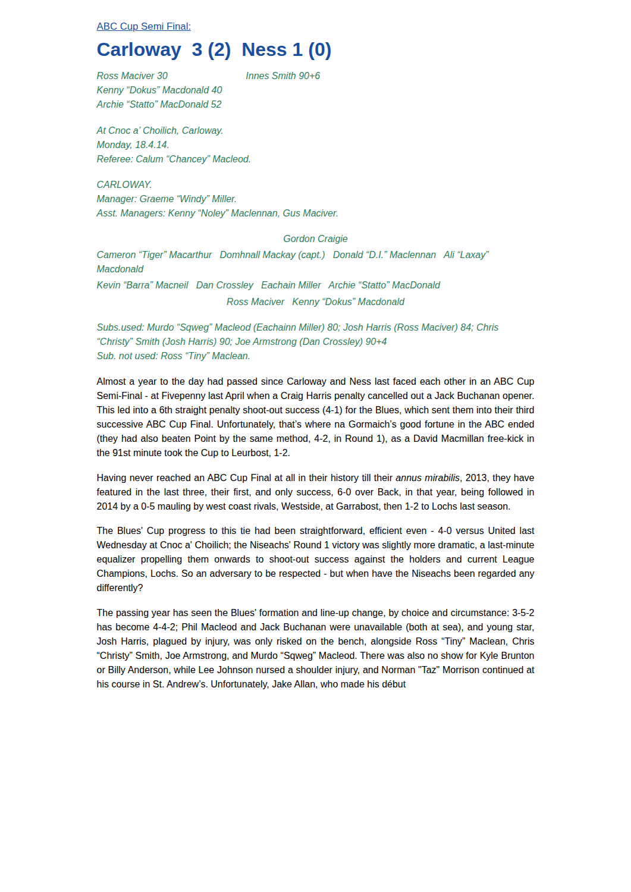ABC Cup Semi Final:
Carloway 3 (2) Ness 1 (0)
| Ross Maciver 30 | Innes Smith 90+6 |
| Kenny “Dokus” Macdonald 40 | |
| Archie “Statto” MacDonald 52 | |
At Cnoc a’ Choilich, Carloway.
Monday, 18.4.14.
Referee: Calum “Chancey” Macleod.
CARLOWAY.
Manager: Graeme “Windy” Miller.
Asst. Managers: Kenny “Noley” Maclennan, Gus Maciver.
Gordon Craigie
Cameron “Tiger” Macarthur Domhnall Mackay (capt.) Donald “D.I.” Maclennan Ali “Laxay” Macdonald
Kevin “Barra” Macneil Dan Crossley Eachain Miller Archie “Statto” MacDonald
Ross Maciver Kenny “Dokus” Macdonald
Subs.used: Murdo “Sqweg” Macleod (Eachainn Miller) 80; Josh Harris (Ross Maciver) 84; Chris “Christy” Smith (Josh Harris) 90; Joe Armstrong (Dan Crossley) 90+4
Sub. not used: Ross “Tiny” Maclean.
Almost a year to the day had passed since Carloway and Ness last faced each other in an ABC Cup Semi-Final - at Fivepenny last April when a Craig Harris penalty cancelled out a Jack Buchanan opener. This led into a 6th straight penalty shoot-out success (4-1) for the Blues, which sent them into their third successive ABC Cup Final. Unfortunately, that’s where na Gormaich’s good fortune in the ABC ended (they had also beaten Point by the same method, 4-2, in Round 1), as a David Macmillan free-kick in the 91st minute took the Cup to Leurbost, 1-2.
Having never reached an ABC Cup Final at all in their history till their annus mirabilis, 2013, they have featured in the last three, their first, and only success, 6-0 over Back, in that year, being followed in 2014 by a 0-5 mauling by west coast rivals, Westside, at Garrabost, then 1-2 to Lochs last season.
The Blues' Cup progress to this tie had been straightforward, efficient even - 4-0 versus United last Wednesday at Cnoc a' Choilich; the Niseachs' Round 1 victory was slightly more dramatic, a last-minute equalizer propelling them onwards to shoot-out success against the holders and current League Champions, Lochs. So an adversary to be respected - but when have the Niseachs been regarded any differently?
The passing year has seen the Blues' formation and line-up change, by choice and circumstance: 3-5-2 has become 4-4-2; Phil Macleod and Jack Buchanan were unavailable (both at sea), and young star, Josh Harris, plagued by injury, was only risked on the bench, alongside Ross “Tiny” Maclean, Chris “Christy” Smith, Joe Armstrong, and Murdo “Sqweg” Macleod. There was also no show for Kyle Brunton or Billy Anderson, while Lee Johnson nursed a shoulder injury, and Norman "Taz" Morrison continued at his course in St. Andrew’s. Unfortunately, Jake Allan, who made his début